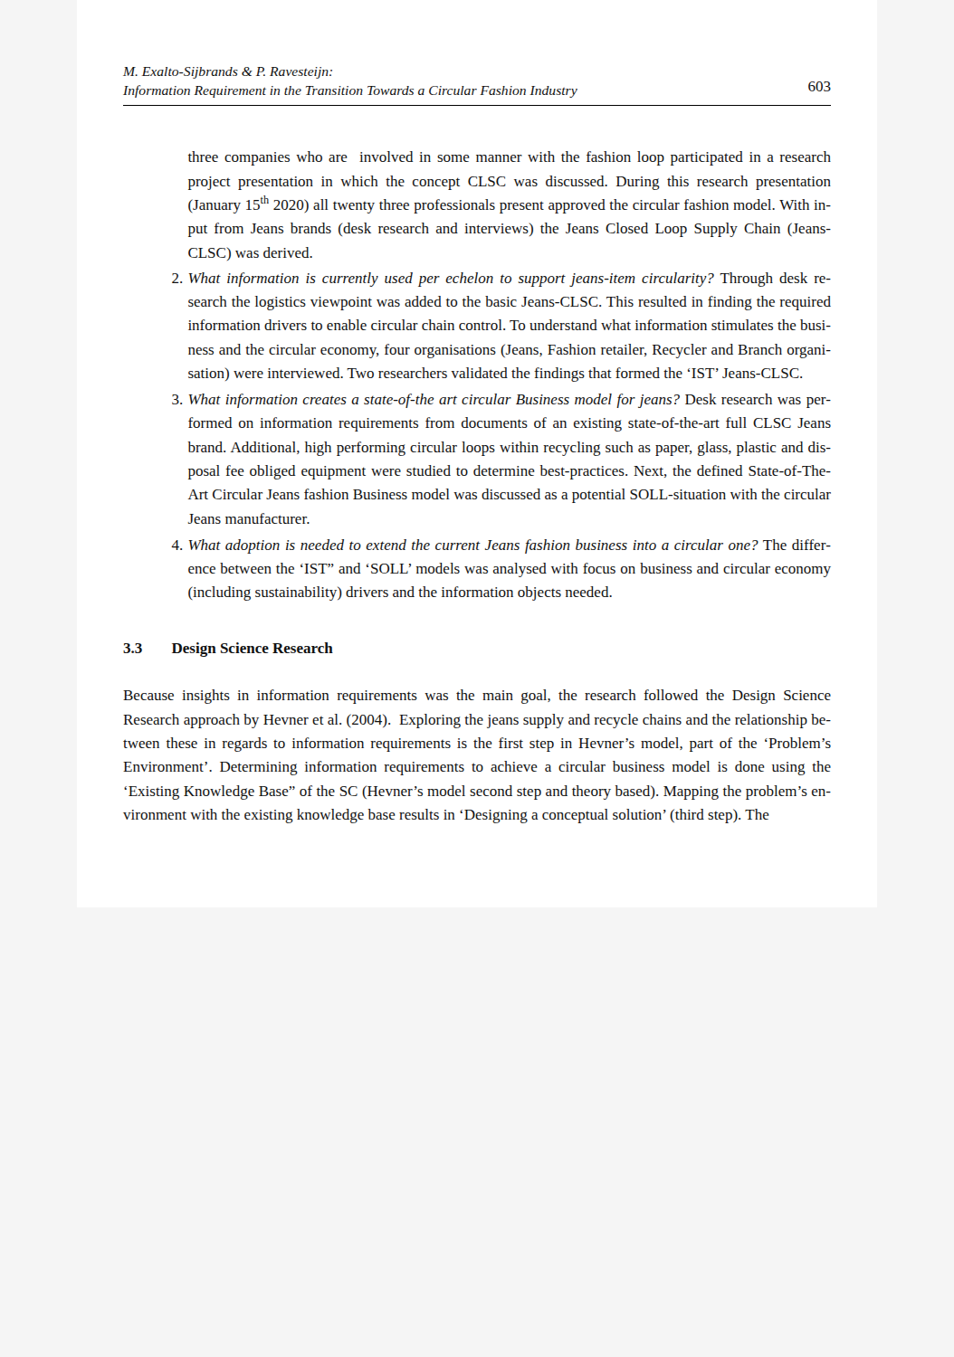M. Exalto-Sijbrands & P. Ravesteijn:
Information Requirement in the Transition Towards a Circular Fashion Industry
603
three companies who are involved in some manner with the fashion loop participated in a research project presentation in which the concept CLSC was discussed. During this research presentation (January 15th 2020) all twenty three professionals present approved the circular fashion model. With input from Jeans brands (desk research and interviews) the Jeans Closed Loop Supply Chain (Jeans-CLSC) was derived.
What information is currently used per echelon to support jeans-item circularity? Through desk research the logistics viewpoint was added to the basic Jeans-CLSC. This resulted in finding the required information drivers to enable circular chain control. To understand what information stimulates the business and the circular economy, four organisations (Jeans, Fashion retailer, Recycler and Branch organisation) were interviewed. Two researchers validated the findings that formed the ‘IST’ Jeans-CLSC.
What information creates a state-of-the art circular Business model for jeans? Desk research was performed on information requirements from documents of an existing state-of-the-art full CLSC Jeans brand. Additional, high performing circular loops within recycling such as paper, glass, plastic and disposal fee obliged equipment were studied to determine best-practices. Next, the defined State-of-The-Art Circular Jeans fashion Business model was discussed as a potential SOLL-situation with the circular Jeans manufacturer.
What adoption is needed to extend the current Jeans fashion business into a circular one? The difference between the ‘IST” and ‘SOLL’ models was analysed with focus on business and circular economy (including sustainability) drivers and the information objects needed.
3.3 Design Science Research
Because insights in information requirements was the main goal, the research followed the Design Science Research approach by Hevner et al. (2004). Exploring the jeans supply and recycle chains and the relationship between these in regards to information requirements is the first step in Hevner’s model, part of the ‘Problem’s Environment’. Determining information requirements to achieve a circular business model is done using the ‘Existing Knowledge Base” of the SC (Hevner’s model second step and theory based). Mapping the problem’s environment with the existing knowledge base results in ‘Designing a conceptual solution’ (third step). The